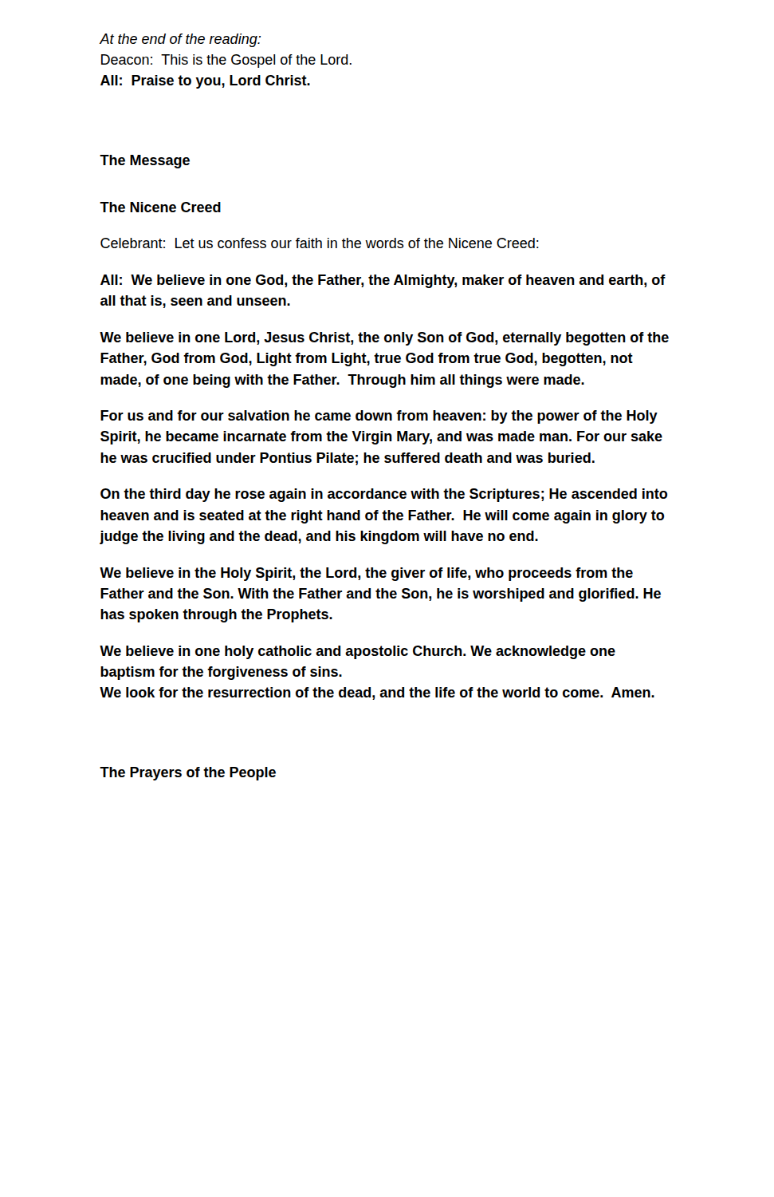At the end of the reading:
Deacon: This is the Gospel of the Lord.
All: Praise to you, Lord Christ.
The Message
The Nicene Creed
Celebrant: Let us confess our faith in the words of the Nicene Creed:
All: We believe in one God, the Father, the Almighty, maker of heaven and earth, of all that is, seen and unseen.
We believe in one Lord, Jesus Christ, the only Son of God, eternally begotten of the Father, God from God, Light from Light, true God from true God, begotten, not made, of one being with the Father. Through him all things were made.
For us and for our salvation he came down from heaven: by the power of the Holy Spirit, he became incarnate from the Virgin Mary, and was made man. For our sake he was crucified under Pontius Pilate; he suffered death and was buried.
On the third day he rose again in accordance with the Scriptures; He ascended into heaven and is seated at the right hand of the Father. He will come again in glory to judge the living and the dead, and his kingdom will have no end.
We believe in the Holy Spirit, the Lord, the giver of life, who proceeds from the Father and the Son. With the Father and the Son, he is worshiped and glorified. He has spoken through the Prophets.
We believe in one holy catholic and apostolic Church. We acknowledge one baptism for the forgiveness of sins.
We look for the resurrection of the dead, and the life of the world to come. Amen.
The Prayers of the People